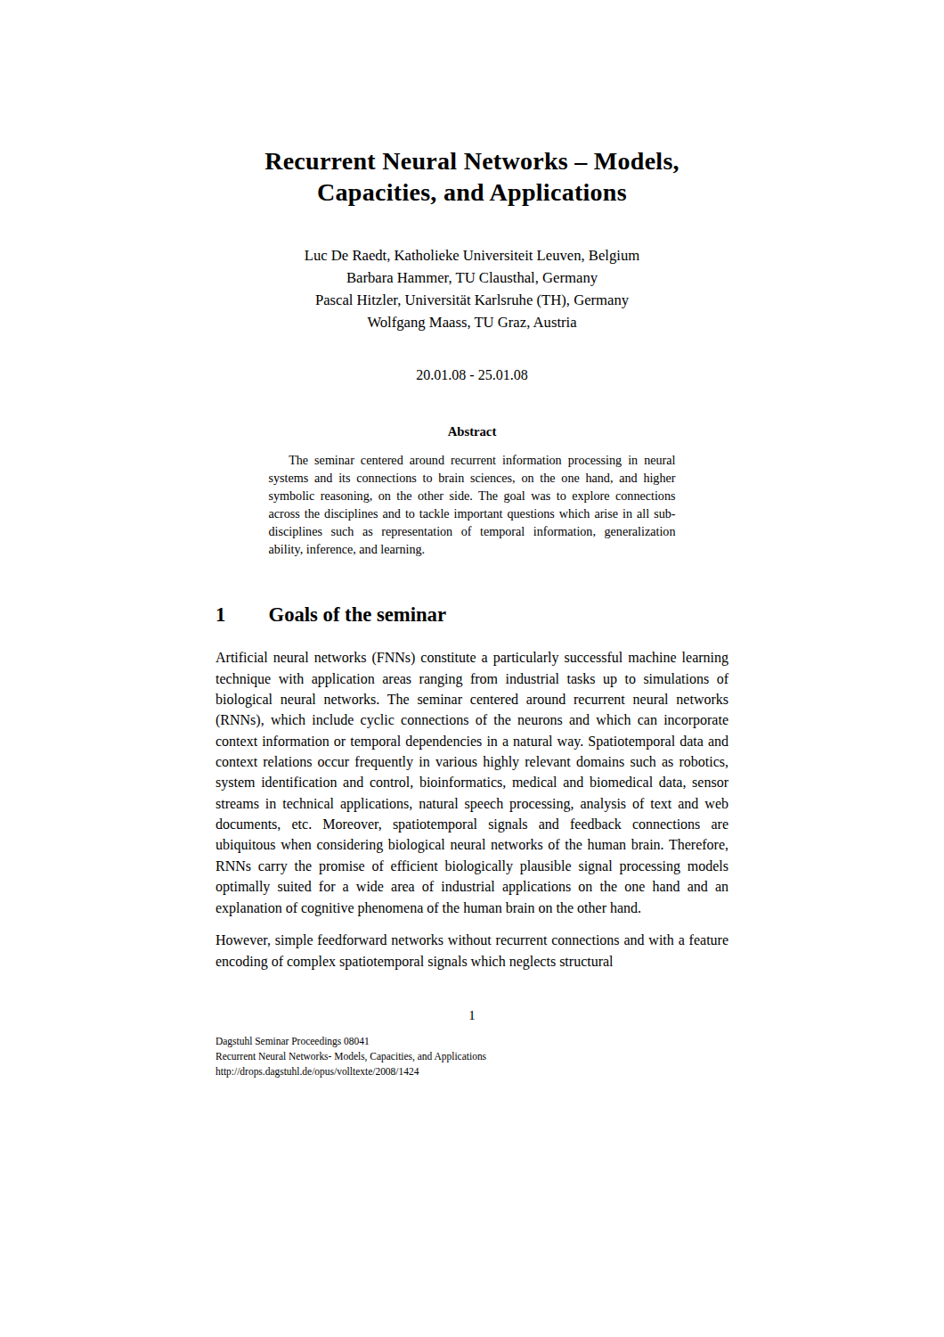Recurrent Neural Networks – Models,
Capacities, and Applications
Luc De Raedt, Katholieke Universiteit Leuven, Belgium
Barbara Hammer, TU Clausthal, Germany
Pascal Hitzler, Universität Karlsruhe (TH), Germany
Wolfgang Maass, TU Graz, Austria
20.01.08 - 25.01.08
Abstract
The seminar centered around recurrent information processing in neural systems and its connections to brain sciences, on the one hand, and higher symbolic reasoning, on the other side. The goal was to explore connections across the disciplines and to tackle important questions which arise in all sub-disciplines such as representation of temporal information, generalization ability, inference, and learning.
1 Goals of the seminar
Artificial neural networks (FNNs) constitute a particularly successful machine learning technique with application areas ranging from industrial tasks up to simulations of biological neural networks. The seminar centered around recurrent neural networks (RNNs), which include cyclic connections of the neurons and which can incorporate context information or temporal dependencies in a natural way. Spatiotemporal data and context relations occur frequently in various highly relevant domains such as robotics, system identification and control, bioinformatics, medical and biomedical data, sensor streams in technical applications, natural speech processing, analysis of text and web documents, etc. Moreover, spatiotemporal signals and feedback connections are ubiquitous when considering biological neural networks of the human brain. Therefore, RNNs carry the promise of efficient biologically plausible signal processing models optimally suited for a wide area of industrial applications on the one hand and an explanation of cognitive phenomena of the human brain on the other hand.
However, simple feedforward networks without recurrent connections and with a feature encoding of complex spatiotemporal signals which neglects structural
1
Dagstuhl Seminar Proceedings 08041
Recurrent Neural Networks- Models, Capacities, and Applications
http://drops.dagstuhl.de/opus/volltexte/2008/1424